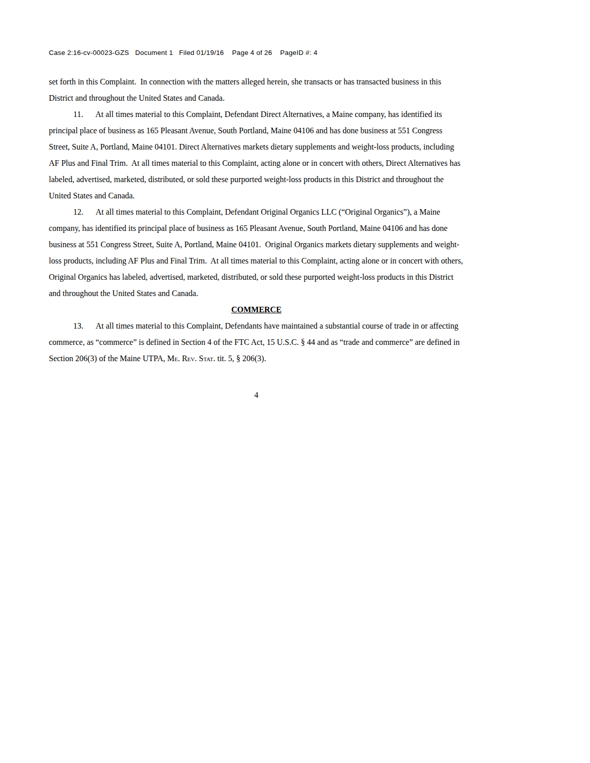Case 2:16-cv-00023-GZS Document 1 Filed 01/19/16 Page 4 of 26 PageID #: 4
set forth in this Complaint. In connection with the matters alleged herein, she transacts or has transacted business in this District and throughout the United States and Canada.
11. At all times material to this Complaint, Defendant Direct Alternatives, a Maine company, has identified its principal place of business as 165 Pleasant Avenue, South Portland, Maine 04106 and has done business at 551 Congress Street, Suite A, Portland, Maine 04101. Direct Alternatives markets dietary supplements and weight-loss products, including AF Plus and Final Trim. At all times material to this Complaint, acting alone or in concert with others, Direct Alternatives has labeled, advertised, marketed, distributed, or sold these purported weight-loss products in this District and throughout the United States and Canada.
12. At all times material to this Complaint, Defendant Original Organics LLC (“Original Organics”), a Maine company, has identified its principal place of business as 165 Pleasant Avenue, South Portland, Maine 04106 and has done business at 551 Congress Street, Suite A, Portland, Maine 04101. Original Organics markets dietary supplements and weight-loss products, including AF Plus and Final Trim. At all times material to this Complaint, acting alone or in concert with others, Original Organics has labeled, advertised, marketed, distributed, or sold these purported weight-loss products in this District and throughout the United States and Canada.
COMMERCE
13. At all times material to this Complaint, Defendants have maintained a substantial course of trade in or affecting commerce, as “commerce” is defined in Section 4 of the FTC Act, 15 U.S.C. § 44 and as “trade and commerce” are defined in Section 206(3) of the Maine UTPA, Me. Rev. Stat. tit. 5, § 206(3).
4